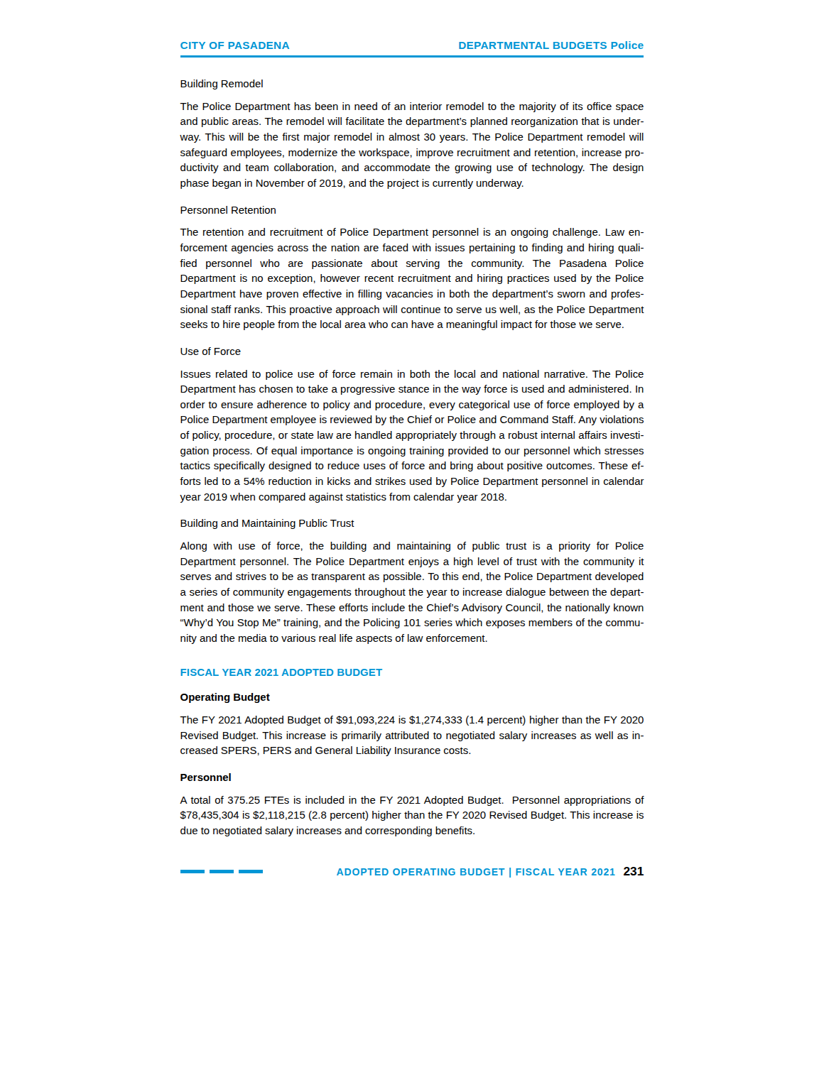City of Pasadena
Departmental Budgets Police
Building Remodel
The Police Department has been in need of an interior remodel to the majority of its office space and public areas. The remodel will facilitate the department’s planned reorganization that is underway. This will be the first major remodel in almost 30 years. The Police Department remodel will safeguard employees, modernize the workspace, improve recruitment and retention, increase productivity and team collaboration, and accommodate the growing use of technology. The design phase began in November of 2019, and the project is currently underway.
Personnel Retention
The retention and recruitment of Police Department personnel is an ongoing challenge. Law enforcement agencies across the nation are faced with issues pertaining to finding and hiring qualified personnel who are passionate about serving the community. The Pasadena Police Department is no exception, however recent recruitment and hiring practices used by the Police Department have proven effective in filling vacancies in both the department’s sworn and professional staff ranks. This proactive approach will continue to serve us well, as the Police Department seeks to hire people from the local area who can have a meaningful impact for those we serve.
Use of Force
Issues related to police use of force remain in both the local and national narrative. The Police Department has chosen to take a progressive stance in the way force is used and administered. In order to ensure adherence to policy and procedure, every categorical use of force employed by a Police Department employee is reviewed by the Chief or Police and Command Staff. Any violations of policy, procedure, or state law are handled appropriately through a robust internal affairs investigation process. Of equal importance is ongoing training provided to our personnel which stresses tactics specifically designed to reduce uses of force and bring about positive outcomes. These efforts led to a 54% reduction in kicks and strikes used by Police Department personnel in calendar year 2019 when compared against statistics from calendar year 2018.
Building and Maintaining Public Trust
Along with use of force, the building and maintaining of public trust is a priority for Police Department personnel. The Police Department enjoys a high level of trust with the community it serves and strives to be as transparent as possible. To this end, the Police Department developed a series of community engagements throughout the year to increase dialogue between the department and those we serve. These efforts include the Chief’s Advisory Council, the nationally known “Why’d You Stop Me” training, and the Policing 101 series which exposes members of the community and the media to various real life aspects of law enforcement.
Fiscal Year 2021 Adopted Budget
Operating Budget
The FY 2021 Adopted Budget of $91,093,224 is $1,274,333 (1.4 percent) higher than the FY 2020 Revised Budget. This increase is primarily attributed to negotiated salary increases as well as increased SPERS, PERS and General Liability Insurance costs.
Personnel
A total of 375.25 FTEs is included in the FY 2021 Adopted Budget. Personnel appropriations of $78,435,304 is $2,118,215 (2.8 percent) higher than the FY 2020 Revised Budget. This increase is due to negotiated salary increases and corresponding benefits.
Adopted Operating Budget | Fiscal Year 2021 231